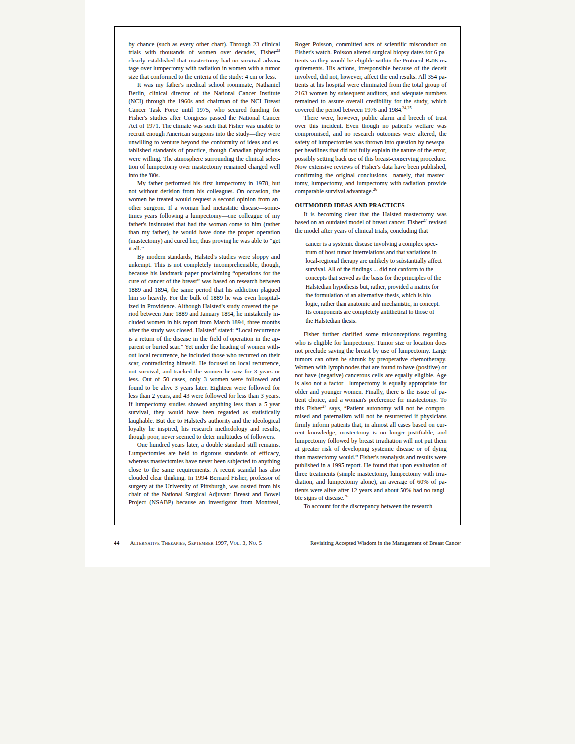by chance (such as every other chart). Through 23 clinical trials with thousands of women over decades, Fisher23 clearly established that mastectomy had no survival advantage over lumpectomy with radiation in women with a tumor size that conformed to the criteria of the study: 4 cm or less.
It was my father's medical school roommate, Nathaniel Berlin, clinical director of the National Cancer Institute (NCI) through the 1960s and chairman of the NCI Breast Cancer Task Force until 1975, who secured funding for Fisher's studies after Congress passed the National Cancer Act of 1971. The climate was such that Fisher was unable to recruit enough American surgeons into the study—they were unwilling to venture beyond the conformity of ideas and established standards of practice, though Canadian physicians were willing. The atmosphere surrounding the clinical selection of lumpectomy over mastectomy remained charged well into the '80s.
My father performed his first lumpectomy in 1978, but not without derision from his colleagues. On occasion, the women he treated would request a second opinion from another surgeon. If a woman had metastatic disease—sometimes years following a lumpectomy—one colleague of my father's insinuated that had the woman come to him (rather than my father), he would have done the proper operation (mastectomy) and cured her, thus proving he was able to “get it all.”
By modern standards, Halsted's studies were sloppy and unkempt. This is not completely incomprehensible, though, because his landmark paper proclaiming “operations for the cure of cancer of the breast” was based on research between 1889 and 1894, the same period that his addiction plagued him so heavily. For the bulk of 1889 he was even hospitalized in Providence. Although Halsted's study covered the period between June 1889 and January 1894, he mistakenly included women in his report from March 1894, three months after the study was closed. Halsted3 stated: “Local recurrence is a return of the disease in the field of operation in the apparent or buried scar.” Yet under the heading of women without local recurrence, he included those who recurred on their scar, contradicting himself. He focused on local recurrence, not survival, and tracked the women he saw for 3 years or less. Out of 50 cases, only 3 women were followed and found to be alive 3 years later. Eighteen were followed for less than 2 years, and 43 were followed for less than 3 years. If lumpectomy studies showed anything less than a 5-year survival, they would have been regarded as statistically laughable. But due to Halsted's authority and the ideological loyalty he inspired, his research methodology and results, though poor, never seemed to deter multitudes of followers.
One hundred years later, a double standard still remains. Lumpectomies are held to rigorous standards of efficacy, whereas mastectomies have never been subjected to anything close to the same requirements. A recent scandal has also clouded clear thinking. In 1994 Bernard Fisher, professor of surgery at the University of Pittsburgh, was ousted from his chair of the National Surgical Adjuvant Breast and Bowel Project (NSABP) because an investigator from Montreal, Roger Poisson, committed acts of scientific misconduct on Fisher's watch. Poisson altered surgical biopsy dates for 6 patients so they would be eligible within the Protocol B-06 requirements. His actions, irresponsible because of the deceit involved, did not, however, affect the end results. All 354 patients at his hospital were eliminated from the total group of 2163 women by subsequent auditors, and adequate numbers remained to assure overall credibility for the study, which covered the period between 1976 and 1984.24,25
There were, however, public alarm and breech of trust over this incident. Even though no patient's welfare was compromised, and no research outcomes were altered, the safety of lumpectomies was thrown into question by newspaper headlines that did not fully explain the nature of the error, possibly setting back use of this breast-conserving procedure. Now extensive reviews of Fisher's data have been published, confirming the original conclusions—namely, that mastectomy, lumpectomy, and lumpectomy with radiation provide comparable survival advantage.26
OUTMODED IDEAS AND PRACTICES
It is becoming clear that the Halsted mastectomy was based on an outdated model of breast cancer. Fisher27 revised the model after years of clinical trials, concluding that
cancer is a systemic disease involving a complex spectrum of host-tumor interrelations and that variations in local-regional therapy are unlikely to substantially affect survival. All of the findings ... did not conform to the concepts that served as the basis for the principles of the Halstedian hypothesis but, rather, provided a matrix for the formulation of an alternative thesis, which is biologic, rather than anatomic and mechanistic, in concept. Its components are completely antithetical to those of the Halstedian thesis.
Fisher further clarified some misconceptions regarding who is eligible for lumpectomy. Tumor size or location does not preclude saving the breast by use of lumpectomy. Large tumors can often be shrunk by preoperative chemotherapy. Women with lymph nodes that are found to have (positive) or not have (negative) cancerous cells are equally eligible. Age is also not a factor—lumpectomy is equally appropriate for older and younger women. Finally, there is the issue of patient choice, and a woman's preference for mastectomy. To this Fisher27 says, “Patient autonomy will not be compromised and paternalism will not be resurrected if physicians firmly inform patients that, in almost all cases based on current knowledge, mastectomy is no longer justifiable, and lumpectomy followed by breast irradiation will not put them at greater risk of developing systemic disease or of dying than mastectomy would.” Fisher's reanalysis and results were published in a 1995 report. He found that upon evaluation of three treatments (simple mastectomy, lumpectomy with irradiation, and lumpectomy alone), an average of 60% of patients were alive after 12 years and about 50% had no tangible signs of disease.26
To account for the discrepancy between the research
44 Alternative Therapies, September 1997, Vol. 3, No. 5 Revisiting Accepted Wisdom in the Management of Breast Cancer